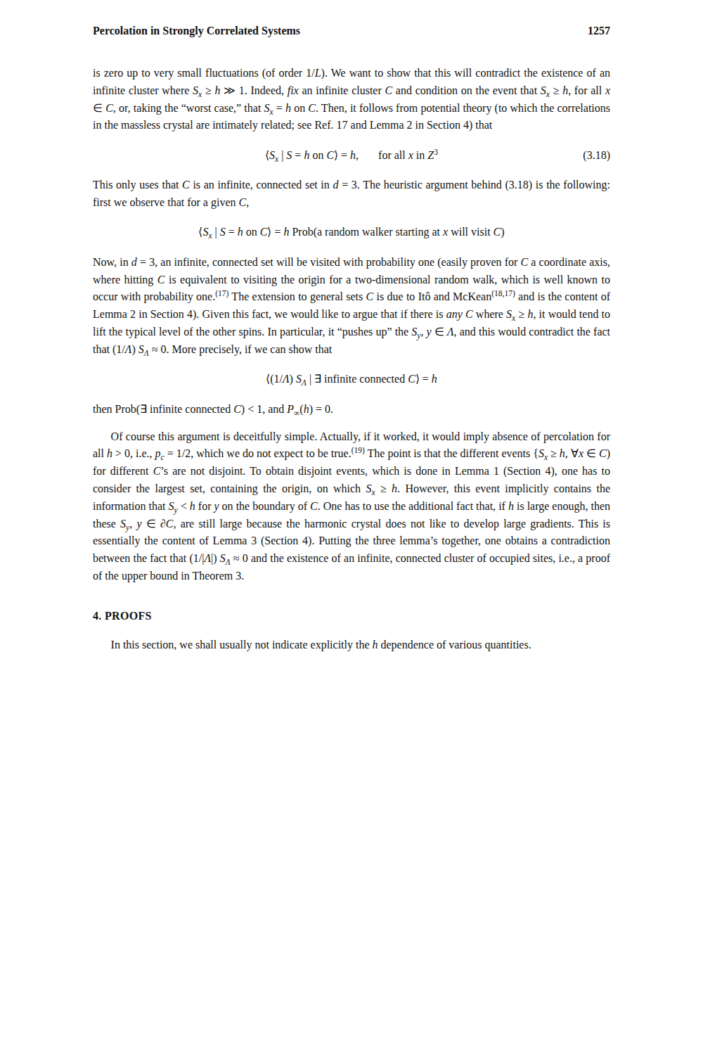Percolation in Strongly Correlated Systems 1257
is zero up to very small fluctuations (of order 1/L). We want to show that this will contradict the existence of an infinite cluster where Sx ≥ h ≫ 1. Indeed, fix an infinite cluster C and condition on the event that Sx ≥ h, for all x ∈ C, or, taking the “worst case,” that Sx = h on C. Then, it follows from potential theory (to which the correlations in the massless crystal are intimately related; see Ref. 17 and Lemma 2 in Section 4) that
⟨Sx | S = h on C⟩ = h, for all x in Z3 (3.18)
This only uses that C is an infinite, connected set in d = 3. The heuristic argument behind (3.18) is the following: first we observe that for a given C,
⟨Sx | S = h on C⟩ = h Prob(a random walker starting at x will visit C)
Now, in d = 3, an infinite, connected set will be visited with probability one (easily proven for C a coordinate axis, where hitting C is equivalent to visiting the origin for a two-dimensional random walk, which is well known to occur with probability one.(17) The extension to general sets C is due to Itô and McKean(18,17) and is the content of Lemma 2 in Section 4). Given this fact, we would like to argue that if there is any C where Sx ≥ h, it would tend to lift the typical level of the other spins. In particular, it “pushes up” the Sy, y ∈ Λ, and this would contradict the fact that (1/Λ) SΛ ≈ 0. More precisely, if we can show that
⟨(1/Λ) SΛ | ∃ infinite connected C⟩ = h
then Prob(∃ infinite connected C) < 1, and P∞(h) = 0.
Of course this argument is deceitfully simple. Actually, if it worked, it would imply absence of percolation for all h > 0, i.e., pc = 1/2, which we do not expect to be true.(19) The point is that the different events {Sx ≥ h, ∀x ∈ C) for different C’s are not disjoint. To obtain disjoint events, which is done in Lemma 1 (Section 4), one has to consider the largest set, containing the origin, on which Sx ≥ h. However, this event implicitly contains the information that Sy < h for y on the boundary of C. One has to use the additional fact that, if h is large enough, then these Sy, y ∈ ∂C, are still large because the harmonic crystal does not like to develop large gradients. This is essentially the content of Lemma 3 (Section 4). Putting the three lemma’s together, one obtains a contradiction between the fact that (1/|Λ|) SΛ ≈ 0 and the existence of an infinite, connected cluster of occupied sites, i.e., a proof of the upper bound in Theorem 3.
4. Proofs
In this section, we shall usually not indicate explicitly the h dependence of various quantities.